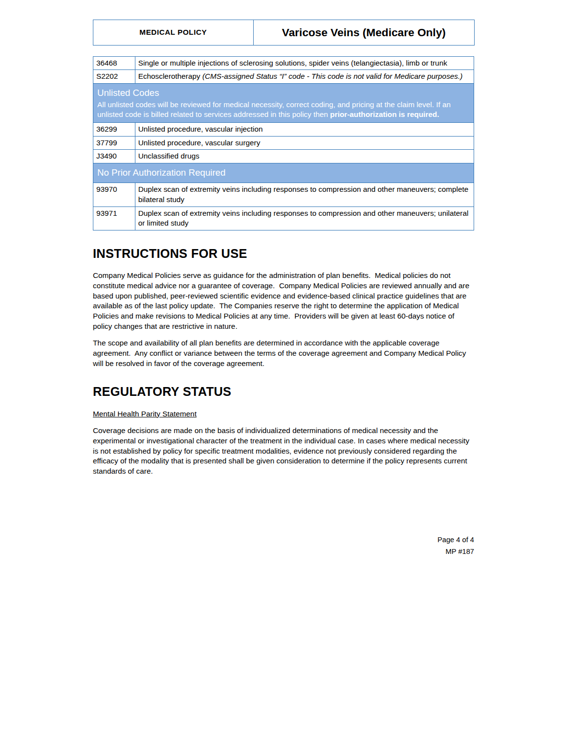MEDICAL POLICY
Varicose Veins (Medicare Only)
| 36468 | Single or multiple injections of sclerosing solutions, spider veins (telangiectasia), limb or trunk |
| S2202 | Echosclerotherapy (CMS-assigned Status “I” code - This code is not valid for Medicare purposes.) |
| Unlisted Codes All unlisted codes will be reviewed for medical necessity, correct coding, and pricing at the claim level. If an unlisted code is billed related to services addressed in this policy then prior-authorization is required. |
| 36299 | Unlisted procedure, vascular injection |
| 37799 | Unlisted procedure, vascular surgery |
| J3490 | Unclassified drugs |
| No Prior Authorization Required |
| 93970 | Duplex scan of extremity veins including responses to compression and other maneuvers; complete bilateral study |
| 93971 | Duplex scan of extremity veins including responses to compression and other maneuvers; unilateral or limited study |
INSTRUCTIONS FOR USE
Company Medical Policies serve as guidance for the administration of plan benefits. Medical policies do not constitute medical advice nor a guarantee of coverage. Company Medical Policies are reviewed annually and are based upon published, peer-reviewed scientific evidence and evidence-based clinical practice guidelines that are available as of the last policy update. The Companies reserve the right to determine the application of Medical Policies and make revisions to Medical Policies at any time. Providers will be given at least 60-days notice of policy changes that are restrictive in nature.
The scope and availability of all plan benefits are determined in accordance with the applicable coverage agreement. Any conflict or variance between the terms of the coverage agreement and Company Medical Policy will be resolved in favor of the coverage agreement.
REGULATORY STATUS
Mental Health Parity Statement
Coverage decisions are made on the basis of individualized determinations of medical necessity and the experimental or investigational character of the treatment in the individual case. In cases where medical necessity is not established by policy for specific treatment modalities, evidence not previously considered regarding the efficacy of the modality that is presented shall be given consideration to determine if the policy represents current standards of care.
Page 4 of 4
MP #187